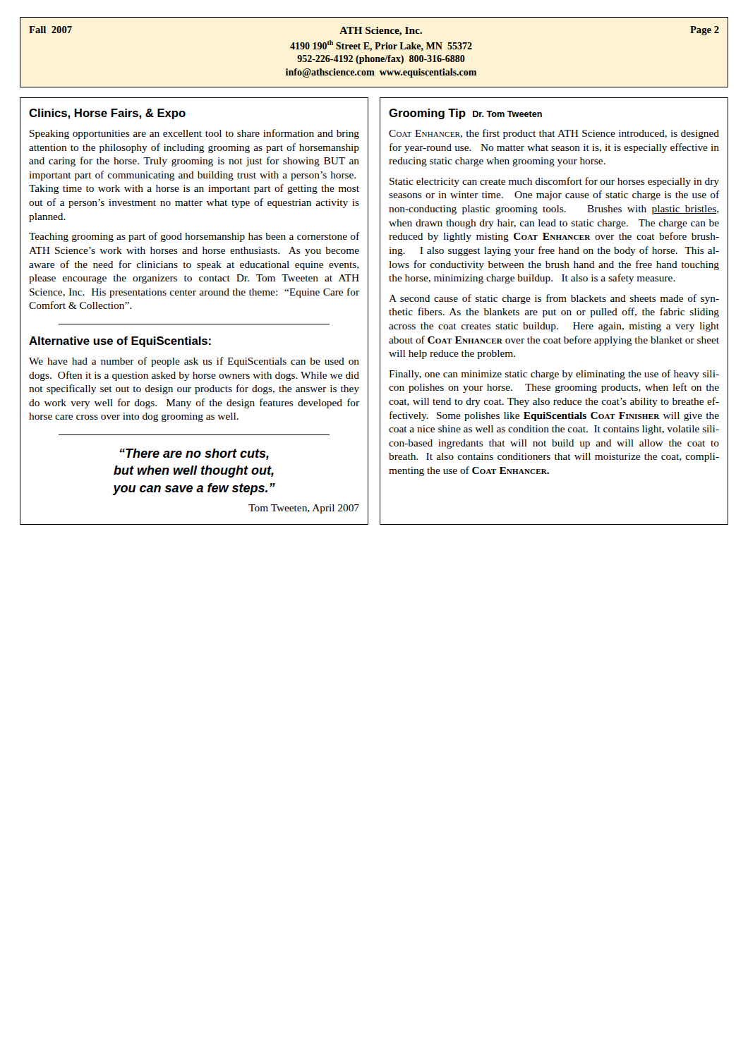Fall 2007
ATH Science, Inc.
4190 190th Street E, Prior Lake, MN 55372
952-226-4192 (phone/fax) 800-316-6880
info@athscience.com www.equiscentials.com
Page 2
Clinics, Horse Fairs, & Expo
Speaking opportunities are an excellent tool to share information and bring attention to the philosophy of including grooming as part of horsemanship and caring for the horse. Truly grooming is not just for showing BUT an important part of communicating and building trust with a person’s horse. Taking time to work with a horse is an important part of getting the most out of a person’s investment no matter what type of equestrian activity is planned.
Teaching grooming as part of good horsemanship has been a cornerstone of ATH Science’s work with horses and horse enthusiasts. As you become aware of the need for clinicians to speak at educational equine events, please encourage the organizers to contact Dr. Tom Tweeten at ATH Science, Inc. His presentations center around the theme: “Equine Care for Comfort & Collection”.
Alternative use of EquiScentials:
We have had a number of people ask us if EquiScentials can be used on dogs. Often it is a question asked by horse owners with dogs. While we did not specifically set out to design our products for dogs, the answer is they do work very well for dogs. Many of the design features developed for horse care cross over into dog grooming as well.
“There are no short cuts,
but when well thought out,
you can save a few steps.”
Tom Tweeten, April 2007
Grooming Tip Dr. Tom Tweeten
Coat Enhancer, the first product that ATH Science introduced, is designed for year-round use. No matter what season it is, it is especially effective in reducing static charge when grooming your horse.
Static electricity can create much discomfort for our horses especially in dry seasons or in winter time. One major cause of static charge is the use of non-conducting plastic grooming tools. Brushes with plastic bristles, when drawn though dry hair, can lead to static charge. The charge can be reduced by lightly misting Coat Enhancer over the coat before brushing. I also suggest laying your free hand on the body of horse. This allows for conductivity between the brush hand and the free hand touching the horse, minimizing charge buildup. It also is a safety measure.
A second cause of static charge is from blackets and sheets made of synthetic fibers. As the blankets are put on or pulled off, the fabric sliding across the coat creates static buildup. Here again, misting a very light about of Coat Enhancer over the coat before applying the blanket or sheet will help reduce the problem.
Finally, one can minimize static charge by eliminating the use of heavy silicon polishes on your horse. These grooming products, when left on the coat, will tend to dry coat. They also reduce the coat’s ability to breathe effectively. Some polishes like EquiScentials Coat Finisher will give the coat a nice shine as well as condition the coat. It contains light, volatile silicon-based ingredants that will not build up and will allow the coat to breath. It also contains conditioners that will moisturize the coat, complimenting the use of Coat Enhancer.